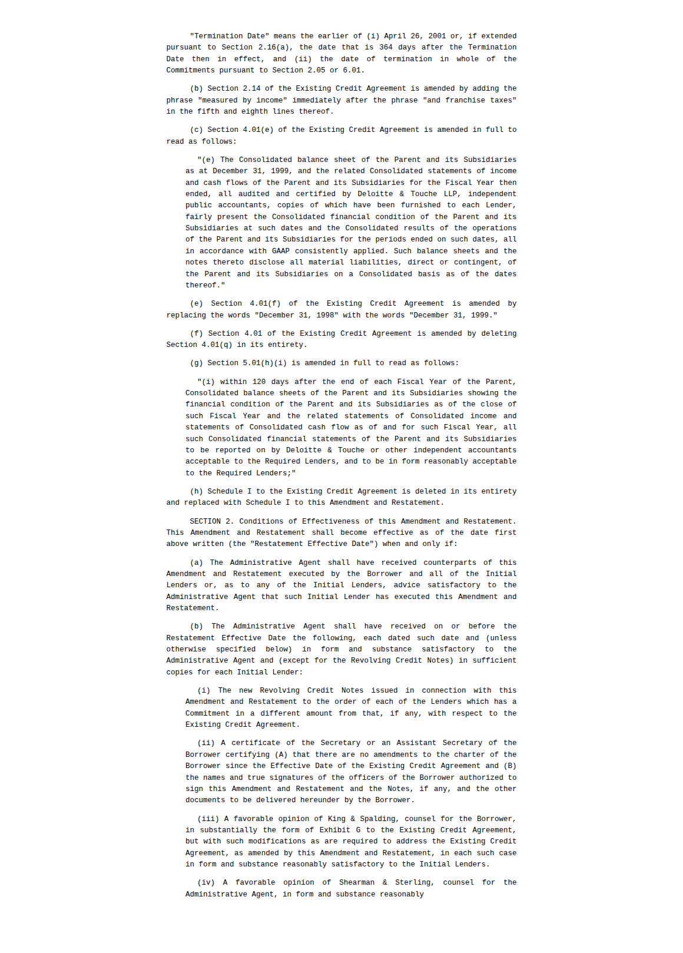"Termination Date" means the earlier of (i) April 26, 2001 or, if extended pursuant to Section 2.16(a), the date that is 364 days after the Termination Date then in effect, and (ii) the date of termination in whole of the Commitments pursuant to Section 2.05 or 6.01.
(b) Section 2.14 of the Existing Credit Agreement is amended by adding the phrase "measured by income" immediately after the phrase "and franchise taxes" in the fifth and eighth lines thereof.
(c) Section 4.01(e) of the Existing Credit Agreement is amended in full to read as follows:
"(e) The Consolidated balance sheet of the Parent and its Subsidiaries as at December 31, 1999, and the related Consolidated statements of income and cash flows of the Parent and its Subsidiaries for the Fiscal Year then ended, all audited and certified by Deloitte & Touche LLP, independent public accountants, copies of which have been furnished to each Lender, fairly present the Consolidated financial condition of the Parent and its Subsidiaries at such dates and the Consolidated results of the operations of the Parent and its Subsidiaries for the periods ended on such dates, all in accordance with GAAP consistently applied. Such balance sheets and the notes thereto disclose all material liabilities, direct or contingent, of the Parent and its Subsidiaries on a Consolidated basis as of the dates thereof."
(e) Section 4.01(f) of the Existing Credit Agreement is amended by replacing the words "December 31, 1998" with the words "December 31, 1999."
(f) Section 4.01 of the Existing Credit Agreement is amended by deleting Section 4.01(q) in its entirety.
(g) Section 5.01(h)(i) is amended in full to read as follows:
"(i) within 120 days after the end of each Fiscal Year of the Parent, Consolidated balance sheets of the Parent and its Subsidiaries showing the financial condition of the Parent and its Subsidiaries as of the close of such Fiscal Year and the related statements of Consolidated income and statements of Consolidated cash flow as of and for such Fiscal Year, all such Consolidated financial statements of the Parent and its Subsidiaries to be reported on by Deloitte & Touche or other independent accountants acceptable to the Required Lenders, and to be in form reasonably acceptable to the Required Lenders;"
(h) Schedule I to the Existing Credit Agreement is deleted in its entirety and replaced with Schedule I to this Amendment and Restatement.
SECTION 2. Conditions of Effectiveness of this Amendment and Restatement. This Amendment and Restatement shall become effective as of the date first above written (the "Restatement Effective Date") when and only if:
(a) The Administrative Agent shall have received counterparts of this Amendment and Restatement executed by the Borrower and all of the Initial Lenders or, as to any of the Initial Lenders, advice satisfactory to the Administrative Agent that such Initial Lender has executed this Amendment and Restatement.
(b) The Administrative Agent shall have received on or before the Restatement Effective Date the following, each dated such date and (unless otherwise specified below) in form and substance satisfactory to the Administrative Agent and (except for the Revolving Credit Notes) in sufficient copies for each Initial Lender:
(i) The new Revolving Credit Notes issued in connection with this Amendment and Restatement to the order of each of the Lenders which has a Commitment in a different amount from that, if any, with respect to the Existing Credit Agreement.
(ii) A certificate of the Secretary or an Assistant Secretary of the Borrower certifying (A) that there are no amendments to the charter of the Borrower since the Effective Date of the Existing Credit Agreement and (B) the names and true signatures of the officers of the Borrower authorized to sign this Amendment and Restatement and the Notes, if any, and the other documents to be delivered hereunder by the Borrower.
(iii) A favorable opinion of King & Spalding, counsel for the Borrower, in substantially the form of Exhibit G to the Existing Credit Agreement, but with such modifications as are required to address the Existing Credit Agreement, as amended by this Amendment and Restatement, in each such case in form and substance reasonably satisfactory to the Initial Lenders.
(iv) A favorable opinion of Shearman & Sterling, counsel for the Administrative Agent, in form and substance reasonably